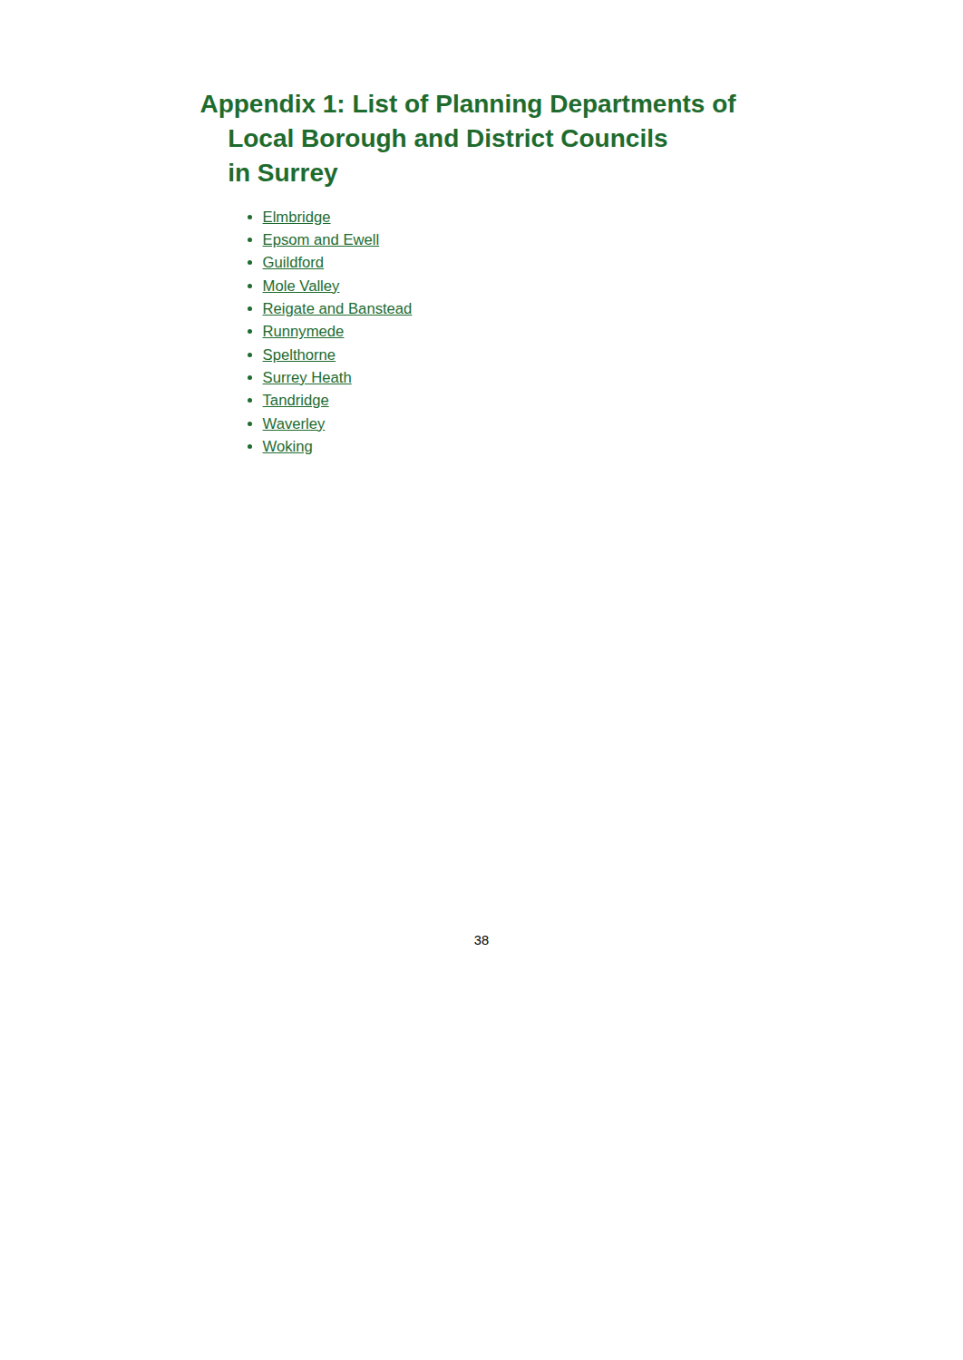Appendix 1: List of Planning Departments of Local Borough and District Councils in Surrey
Elmbridge
Epsom and Ewell
Guildford
Mole Valley
Reigate and Banstead
Runnymede
Spelthorne
Surrey Heath
Tandridge
Waverley
Woking
38